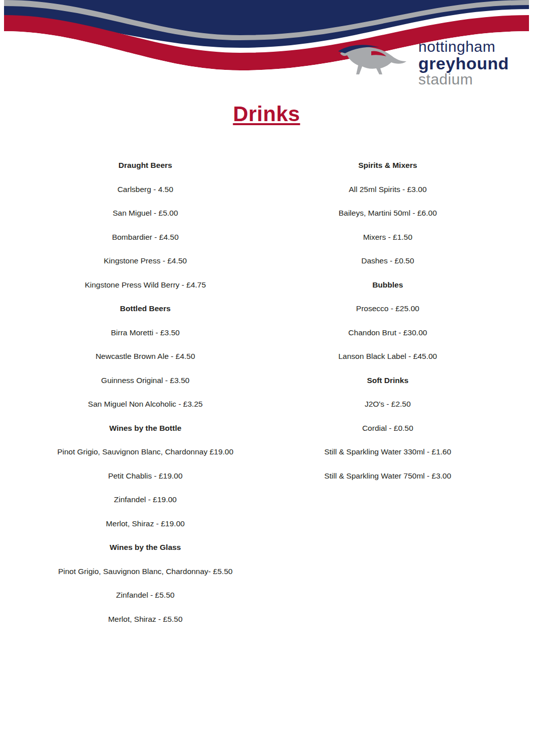nottingham
greyhound
stadium
Drinks
Draught Beers
Carlsberg - 4.50
San Miguel - £5.00
Bombardier - £4.50
Kingstone Press - £4.50
Kingstone Press Wild Berry - £4.75
Bottled Beers
Birra Moretti - £3.50
Newcastle Brown Ale - £4.50
Guinness Original - £3.50
San Miguel Non Alcoholic - £3.25
Wines by the Bottle
Pinot Grigio, Sauvignon Blanc, Chardonnay £19.00
Petit Chablis - £19.00
Zinfandel - £19.00
Merlot, Shiraz - £19.00
Wines by the Glass
Pinot Grigio, Sauvignon Blanc, Chardonnay- £5.50
Zinfandel - £5.50
Merlot, Shiraz - £5.50
Spirits & Mixers
All 25ml Spirits - £3.00
Baileys, Martini 50ml - £6.00
Mixers - £1.50
Dashes - £0.50
Bubbles
Prosecco - £25.00
Chandon Brut - £30.00
Lanson Black Label - £45.00
Soft Drinks
J2O's - £2.50
Cordial - £0.50
Still & Sparkling Water 330ml - £1.60
Still & Sparkling Water 750ml - £3.00